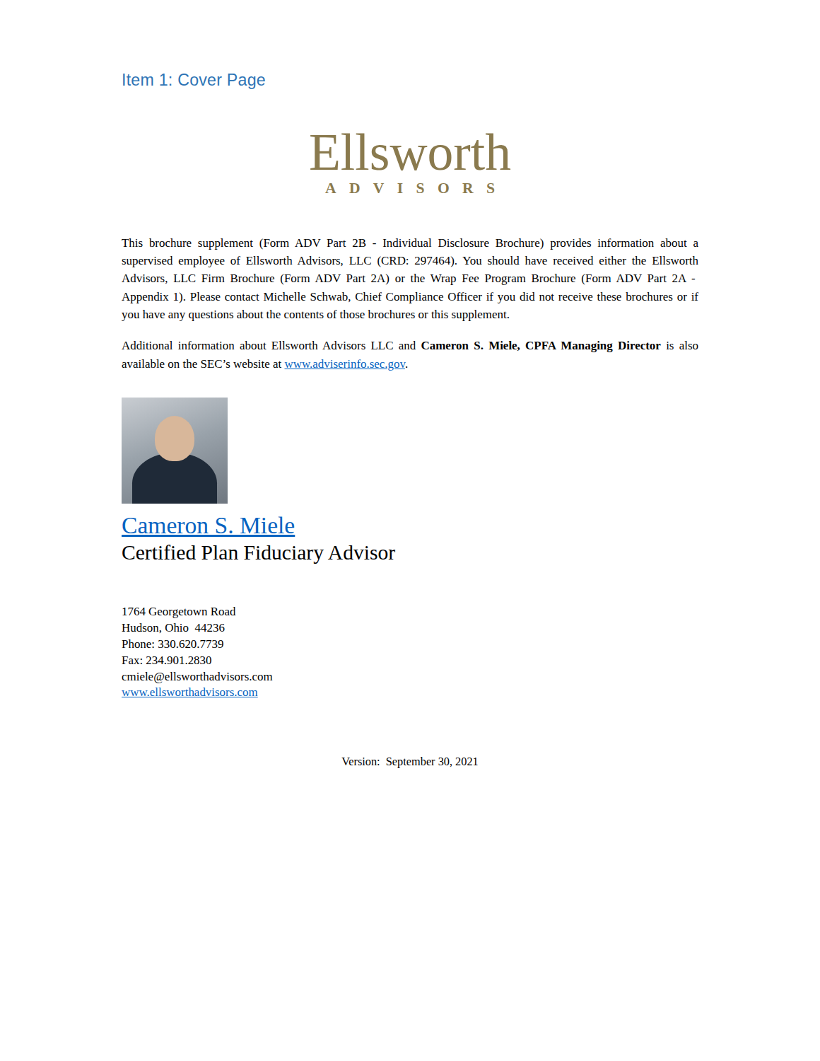Item 1: Cover Page
Ellsworth
ADVISORS
This brochure supplement (Form ADV Part 2B - Individual Disclosure Brochure) provides information about a supervised employee of Ellsworth Advisors, LLC (CRD: 297464). You should have received either the Ellsworth Advisors, LLC Firm Brochure (Form ADV Part 2A) or the Wrap Fee Program Brochure (Form ADV Part 2A - Appendix 1). Please contact Michelle Schwab, Chief Compliance Officer if you did not receive these brochures or if you have any questions about the contents of those brochures or this supplement.
Additional information about Ellsworth Advisors LLC and Cameron S. Miele, CPFA Managing Director is also available on the SEC’s website at www.adviserinfo.sec.gov.
Cameron S. Miele
Certified Plan Fiduciary Advisor
1764 Georgetown Road
Hudson, Ohio 44236
Phone: 330.620.7739
Fax: 234.901.2830
cmiele@ellsworthadvisors.com
www.ellsworthadvisors.com
Version: September 30, 2021